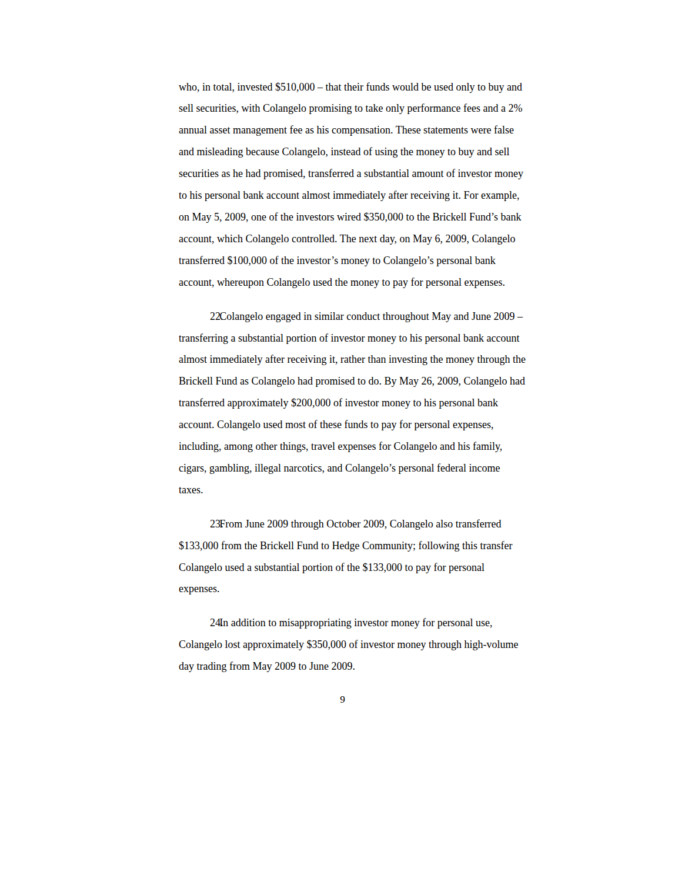who, in total, invested $510,000 – that their funds would be used only to buy and sell securities, with Colangelo promising to take only performance fees and a 2% annual asset management fee as his compensation. These statements were false and misleading because Colangelo, instead of using the money to buy and sell securities as he had promised, transferred a substantial amount of investor money to his personal bank account almost immediately after receiving it. For example, on May 5, 2009, one of the investors wired $350,000 to the Brickell Fund’s bank account, which Colangelo controlled. The next day, on May 6, 2009, Colangelo transferred $100,000 of the investor’s money to Colangelo’s personal bank account, whereupon Colangelo used the money to pay for personal expenses.
22. Colangelo engaged in similar conduct throughout May and June 2009 – transferring a substantial portion of investor money to his personal bank account almost immediately after receiving it, rather than investing the money through the Brickell Fund as Colangelo had promised to do. By May 26, 2009, Colangelo had transferred approximately $200,000 of investor money to his personal bank account. Colangelo used most of these funds to pay for personal expenses, including, among other things, travel expenses for Colangelo and his family, cigars, gambling, illegal narcotics, and Colangelo’s personal federal income taxes.
23. From June 2009 through October 2009, Colangelo also transferred $133,000 from the Brickell Fund to Hedge Community; following this transfer Colangelo used a substantial portion of the $133,000 to pay for personal expenses.
24. In addition to misappropriating investor money for personal use, Colangelo lost approximately $350,000 of investor money through high-volume day trading from May 2009 to June 2009.
9